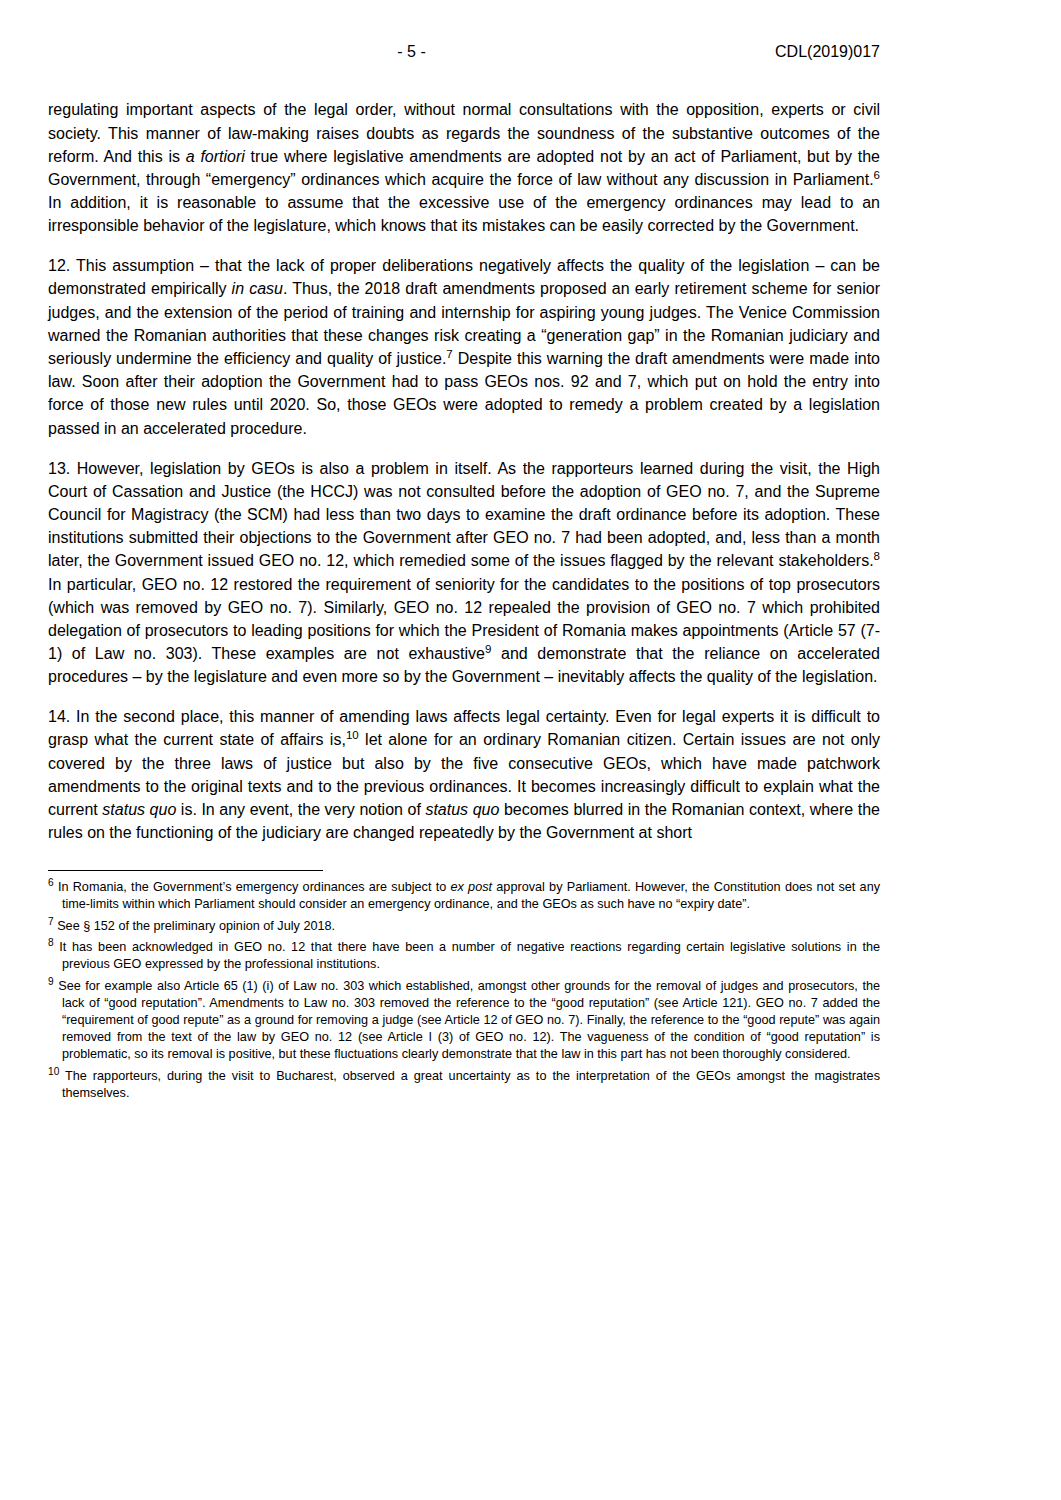- 5 - CDL(2019)017
regulating important aspects of the legal order, without normal consultations with the opposition, experts or civil society. This manner of law-making raises doubts as regards the soundness of the substantive outcomes of the reform. And this is a fortiori true where legislative amendments are adopted not by an act of Parliament, but by the Government, through “emergency” ordinances which acquire the force of law without any discussion in Parliament.6 In addition, it is reasonable to assume that the excessive use of the emergency ordinances may lead to an irresponsible behavior of the legislature, which knows that its mistakes can be easily corrected by the Government.
12. This assumption – that the lack of proper deliberations negatively affects the quality of the legislation – can be demonstrated empirically in casu. Thus, the 2018 draft amendments proposed an early retirement scheme for senior judges, and the extension of the period of training and internship for aspiring young judges. The Venice Commission warned the Romanian authorities that these changes risk creating a “generation gap” in the Romanian judiciary and seriously undermine the efficiency and quality of justice.7 Despite this warning the draft amendments were made into law. Soon after their adoption the Government had to pass GEOs nos. 92 and 7, which put on hold the entry into force of those new rules until 2020. So, those GEOs were adopted to remedy a problem created by a legislation passed in an accelerated procedure.
13. However, legislation by GEOs is also a problem in itself. As the rapporteurs learned during the visit, the High Court of Cassation and Justice (the HCCJ) was not consulted before the adoption of GEO no. 7, and the Supreme Council for Magistracy (the SCM) had less than two days to examine the draft ordinance before its adoption. These institutions submitted their objections to the Government after GEO no. 7 had been adopted, and, less than a month later, the Government issued GEO no. 12, which remedied some of the issues flagged by the relevant stakeholders.8 In particular, GEO no. 12 restored the requirement of seniority for the candidates to the positions of top prosecutors (which was removed by GEO no. 7). Similarly, GEO no. 12 repealed the provision of GEO no. 7 which prohibited delegation of prosecutors to leading positions for which the President of Romania makes appointments (Article 57 (7-1) of Law no. 303). These examples are not exhaustive9 and demonstrate that the reliance on accelerated procedures – by the legislature and even more so by the Government – inevitably affects the quality of the legislation.
14. In the second place, this manner of amending laws affects legal certainty. Even for legal experts it is difficult to grasp what the current state of affairs is,10 let alone for an ordinary Romanian citizen. Certain issues are not only covered by the three laws of justice but also by the five consecutive GEOs, which have made patchwork amendments to the original texts and to the previous ordinances. It becomes increasingly difficult to explain what the current status quo is. In any event, the very notion of status quo becomes blurred in the Romanian context, where the rules on the functioning of the judiciary are changed repeatedly by the Government at short
6 In Romania, the Government’s emergency ordinances are subject to ex post approval by Parliament. However, the Constitution does not set any time-limits within which Parliament should consider an emergency ordinance, and the GEOs as such have no “expiry date”.
7 See § 152 of the preliminary opinion of July 2018.
8 It has been acknowledged in GEO no. 12 that there have been a number of negative reactions regarding certain legislative solutions in the previous GEO expressed by the professional institutions.
9 See for example also Article 65 (1) (i) of Law no. 303 which established, amongst other grounds for the removal of judges and prosecutors, the lack of “good reputation”. Amendments to Law no. 303 removed the reference to the “good reputation” (see Article 121). GEO no. 7 added the “requirement of good repute” as a ground for removing a judge (see Article 12 of GEO no. 7). Finally, the reference to the “good repute” was again removed from the text of the law by GEO no. 12 (see Article I (3) of GEO no. 12). The vagueness of the condition of “good reputation” is problematic, so its removal is positive, but these fluctuations clearly demonstrate that the law in this part has not been thoroughly considered.
10 The rapporteurs, during the visit to Bucharest, observed a great uncertainty as to the interpretation of the GEOs amongst the magistrates themselves.